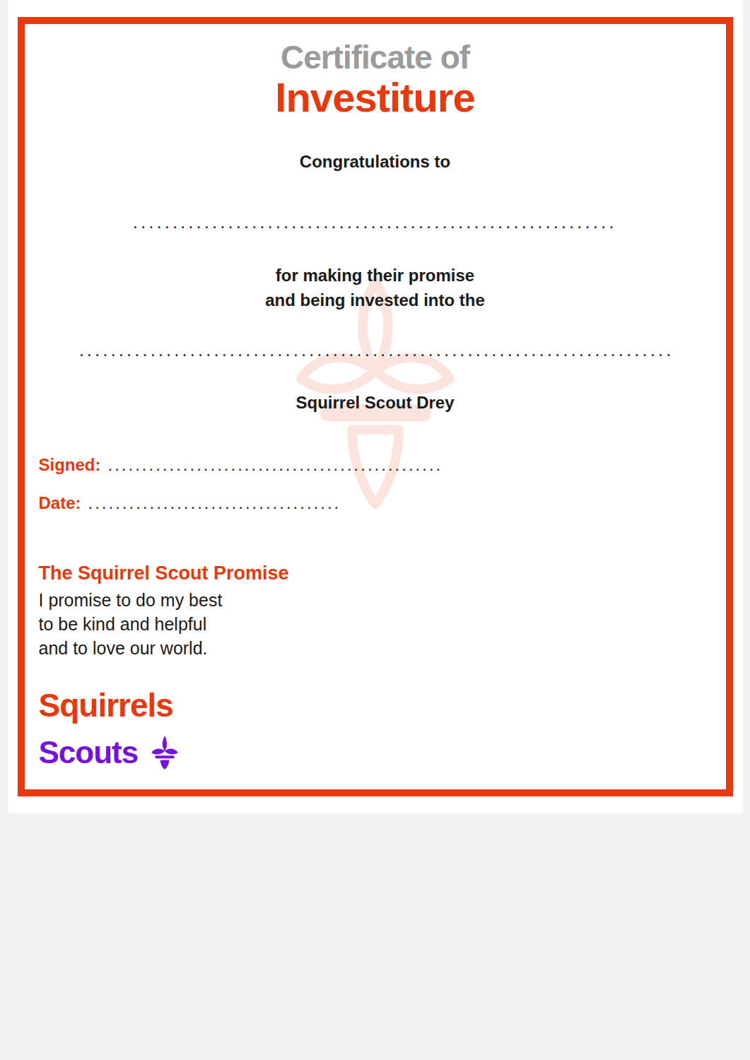Certificate of Investiture
Congratulations to
..................................................................................................
for making their promise
and being invested into the
..........................................................................................................................
Squirrel Scout Drey
Signed: .................................................
Date: .....................................
The Squirrel Scout Promise
I promise to do my best
to be kind and helpful
and to love our world.
Squirrels
Scouts